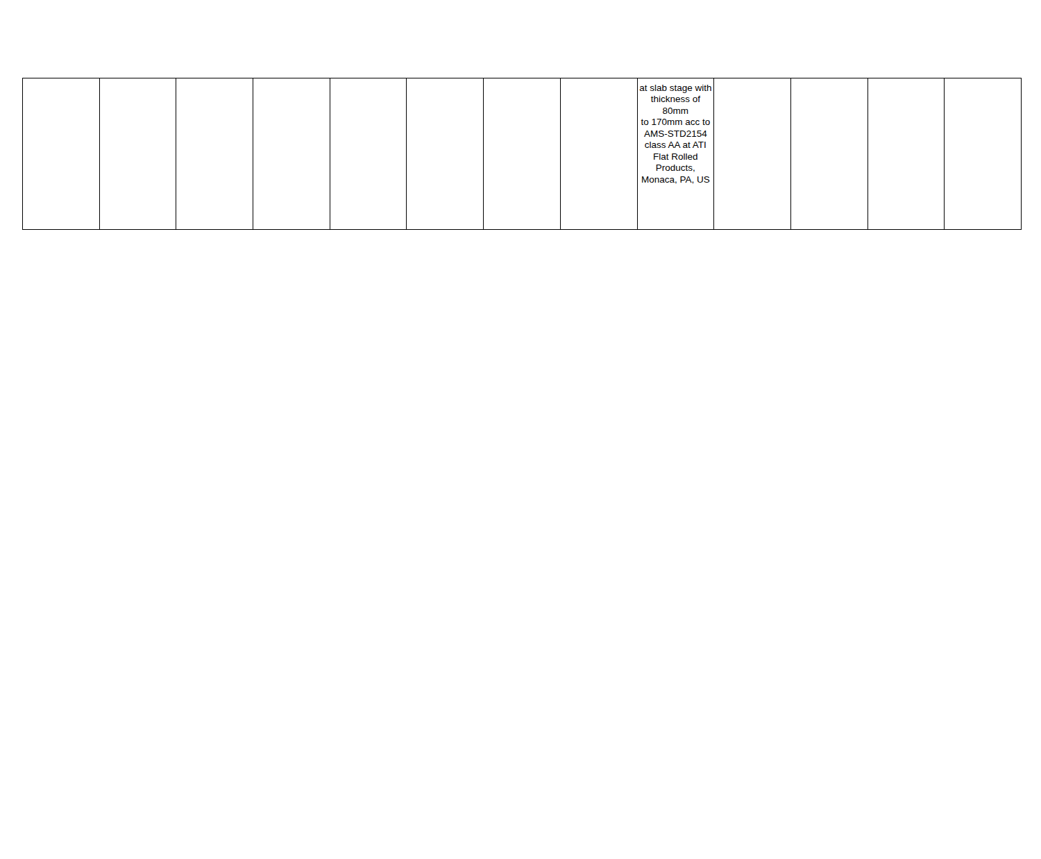| | | | | | | | | at slab stage with thickness of 80mm to 170mm acc to AMS-STD2154 class AA at ATI Flat Rolled Products, Monaca, PA, US | | | | |